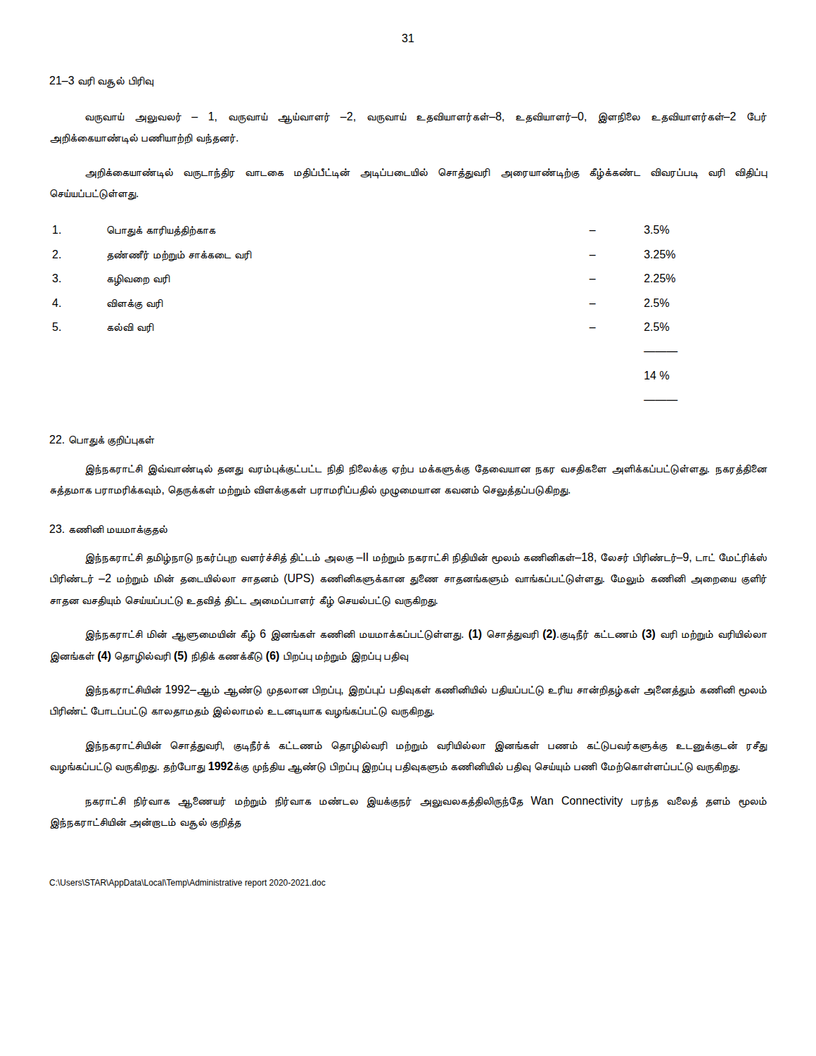31
21–3 வரி வசூல் பிரிவு
வருவாய் அலுவலர் – 1, வருவாய் ஆய்வாளர் –2, வருவாய் உதவியாளர்கள்–8, உதவியாளர்–0, இளநிலை உதவியாளர்கள்–2 பேர் அறிக்கையாண்டில் பணியாற்றி வந்தனர்.
அறிக்கையாண்டில் வருடாந்திர வாடகை மதிப்பீட்டின் அடிப்படையில் சொத்துவரி அரையாண்டிற்கு கீழ்க்கண்ட விவரப்படி வரி விதிப்பு செய்யப்பட்டுள்ளது.
| 1. | பொதுக் காரியத்திற்காக | – | 3.5% |
| 2. | தண்ணீர் மற்றும் சாக்கடை வரி | – | 3.25% |
| 3. | கழிவறை வரி | – | 2.25% |
| 4. | விளக்கு வரி | – | 2.5% |
| 5. | கல்வி வரி | – | 2.5% |
| | | | ——— |
| | | | 14 % |
| | | | ——— |
22. பொதுக் குறிப்புகள்
இந்நகராட்சி இவ்வாண்டில் தனது வரம்புக்குட்பட்ட நிதி நிலைக்கு ஏற்ப மக்களுக்கு தேவையான நகர வசதிகளை அளிக்கப்பட்டுள்ளது. நகரத்தினை சுத்தமாக பராமரிக்கவும், தெருக்கள் மற்றும் விளக்குகள் பராமரிப்பதில் முழுமையான கவனம் செலுத்தப்படுகிறது.
23. கணினி மயமாக்குதல்
இந்நகராட்சி தமிழ்நாடு நகர்ப்புற வளர்ச்சித் திட்டம் அலகு –II மற்றும் நகராட்சி நிதியின் மூலம் கணினிகள்–18, லேசர் பிரிண்டர்–9, டாட் மேட்ரிக்ஸ் பிரிண்டர் –2 மற்றும் மின் தடையில்லா சாதனம் (UPS) கணினிகளுக்கான துணை சாதனங்களும் வாங்கப்பட்டுள்ளது. மேலும் கணினி அறையை குளிர் சாதன வசதியும் செய்யப்பட்டு உதவித் திட்ட அமைப்பாளர் கீழ் செயல்பட்டு வருகிறது.
இந்நகராட்சி மின் ஆளுமையின் கீழ் 6 இனங்கள் கணினி மயமாக்கப்பட்டுள்ளது. (1) சொத்துவரி (2).குடிநீர் கட்டணம் (3) வரி மற்றும் வரியில்லா இனங்கள் (4) தொழில்வரி (5) நிதிக் கணக்கீடு (6) பிறப்பு மற்றும் இறப்பு பதிவு
இந்நகராட்சியின் 1992–ஆம் ஆண்டு முதலான பிறப்பு, இறப்புப் பதிவுகள் கணினியில் பதியப்பட்டு உரிய சான்றிதழ்கள் அனைத்தும் கணினி மூலம் பிரிண்ட் போடப்பட்டு காலதாமதம் இல்லாமல் உடனடியாக வழங்கப்பட்டு வருகிறது.
இந்நகராட்சியின் சொத்துவரி, குடிநீர்க் கட்டணம் தொழில்வரி மற்றும் வரியில்லா இனங்கள் பணம் கட்டுபவர்களுக்கு உடனுக்குடன் ரசீது வழங்கப்பட்டு வருகிறது. தற்போது 1992க்கு முந்திய ஆண்டு பிறப்பு இறப்பு பதிவுகளும் கணினியில் பதிவு செய்யும் பணி மேற்கொள்ளப்பட்டு வருகிறது.
நகராட்சி நிர்வாக ஆணையர் மற்றும் நிர்வாக மண்டல இயக்குநர் அலுவலகத்திலிருந்தே Wan Connectivity பரந்த வலைத் தளம் மூலம் இந்நகராட்சியின் அன்றாடம் வசூல் குறித்த
C:\Users\STAR\AppData\Local\Temp\Administrative report 2020-2021.doc